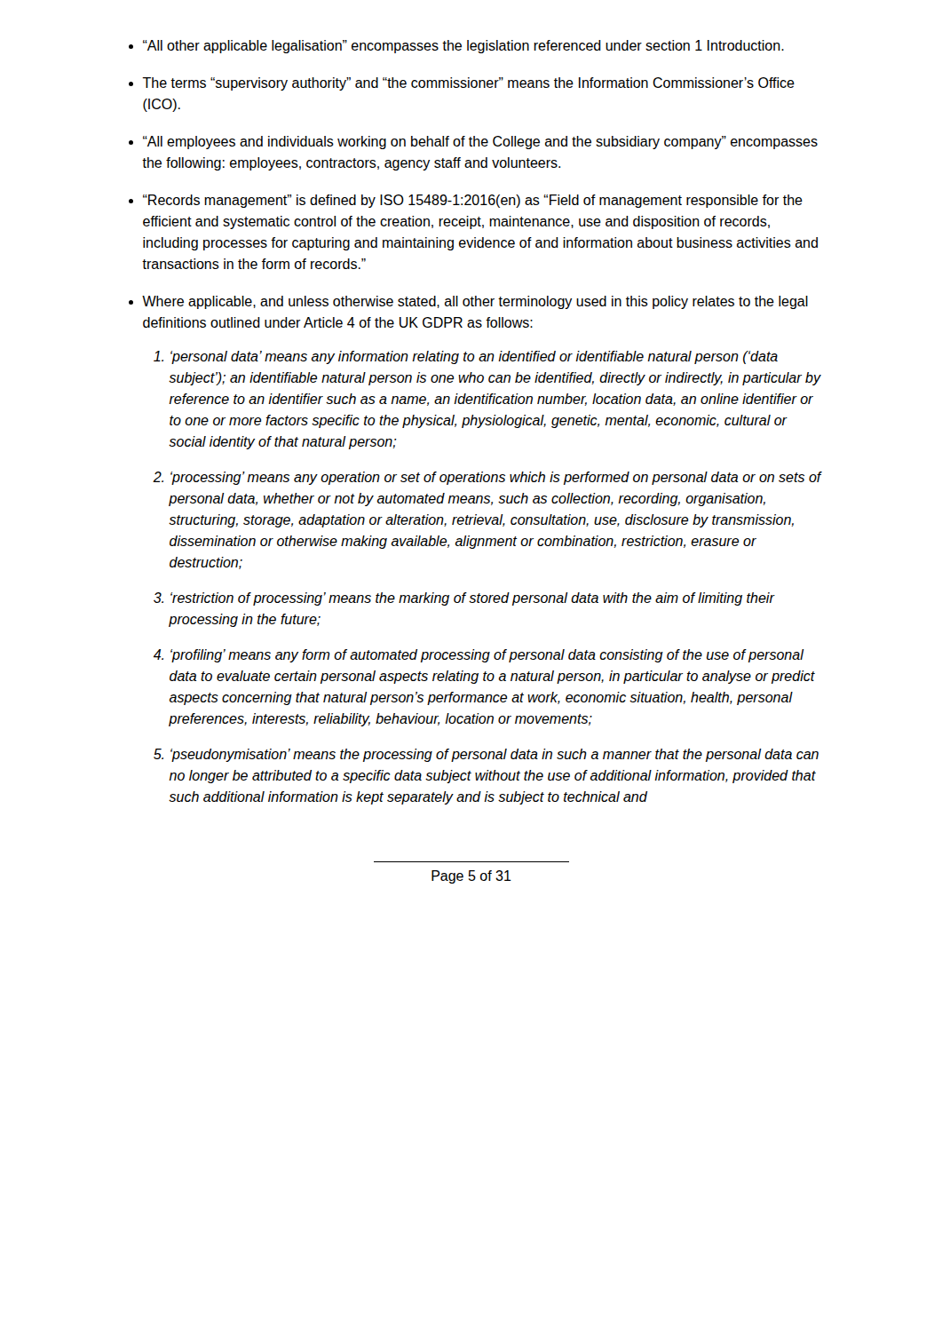“All other applicable legalisation” encompasses the legislation referenced under section 1 Introduction.
The terms “supervisory authority” and “the commissioner” means the Information Commissioner’s Office (ICO).
“All employees and individuals working on behalf of the College and the subsidiary company” encompasses the following: employees, contractors, agency staff and volunteers.
“Records management” is defined by ISO 15489-1:2016(en) as “Field of management responsible for the efficient and systematic control of the creation, receipt, maintenance, use and disposition of records, including processes for capturing and maintaining evidence of and information about business activities and transactions in the form of records.”
Where applicable, and unless otherwise stated, all other terminology used in this policy relates to the legal definitions outlined under Article 4 of the UK GDPR as follows:
‘personal data’ means any information relating to an identified or identifiable natural person (‘data subject’); an identifiable natural person is one who can be identified, directly or indirectly, in particular by reference to an identifier such as a name, an identification number, location data, an online identifier or to one or more factors specific to the physical, physiological, genetic, mental, economic, cultural or social identity of that natural person;
‘processing’ means any operation or set of operations which is performed on personal data or on sets of personal data, whether or not by automated means, such as collection, recording, organisation, structuring, storage, adaptation or alteration, retrieval, consultation, use, disclosure by transmission, dissemination or otherwise making available, alignment or combination, restriction, erasure or destruction;
‘restriction of processing’ means the marking of stored personal data with the aim of limiting their processing in the future;
‘profiling’ means any form of automated processing of personal data consisting of the use of personal data to evaluate certain personal aspects relating to a natural person, in particular to analyse or predict aspects concerning that natural person’s performance at work, economic situation, health, personal preferences, interests, reliability, behaviour, location or movements;
‘pseudonymisation’ means the processing of personal data in such a manner that the personal data can no longer be attributed to a specific data subject without the use of additional information, provided that such additional information is kept separately and is subject to technical and
Page 5 of 31